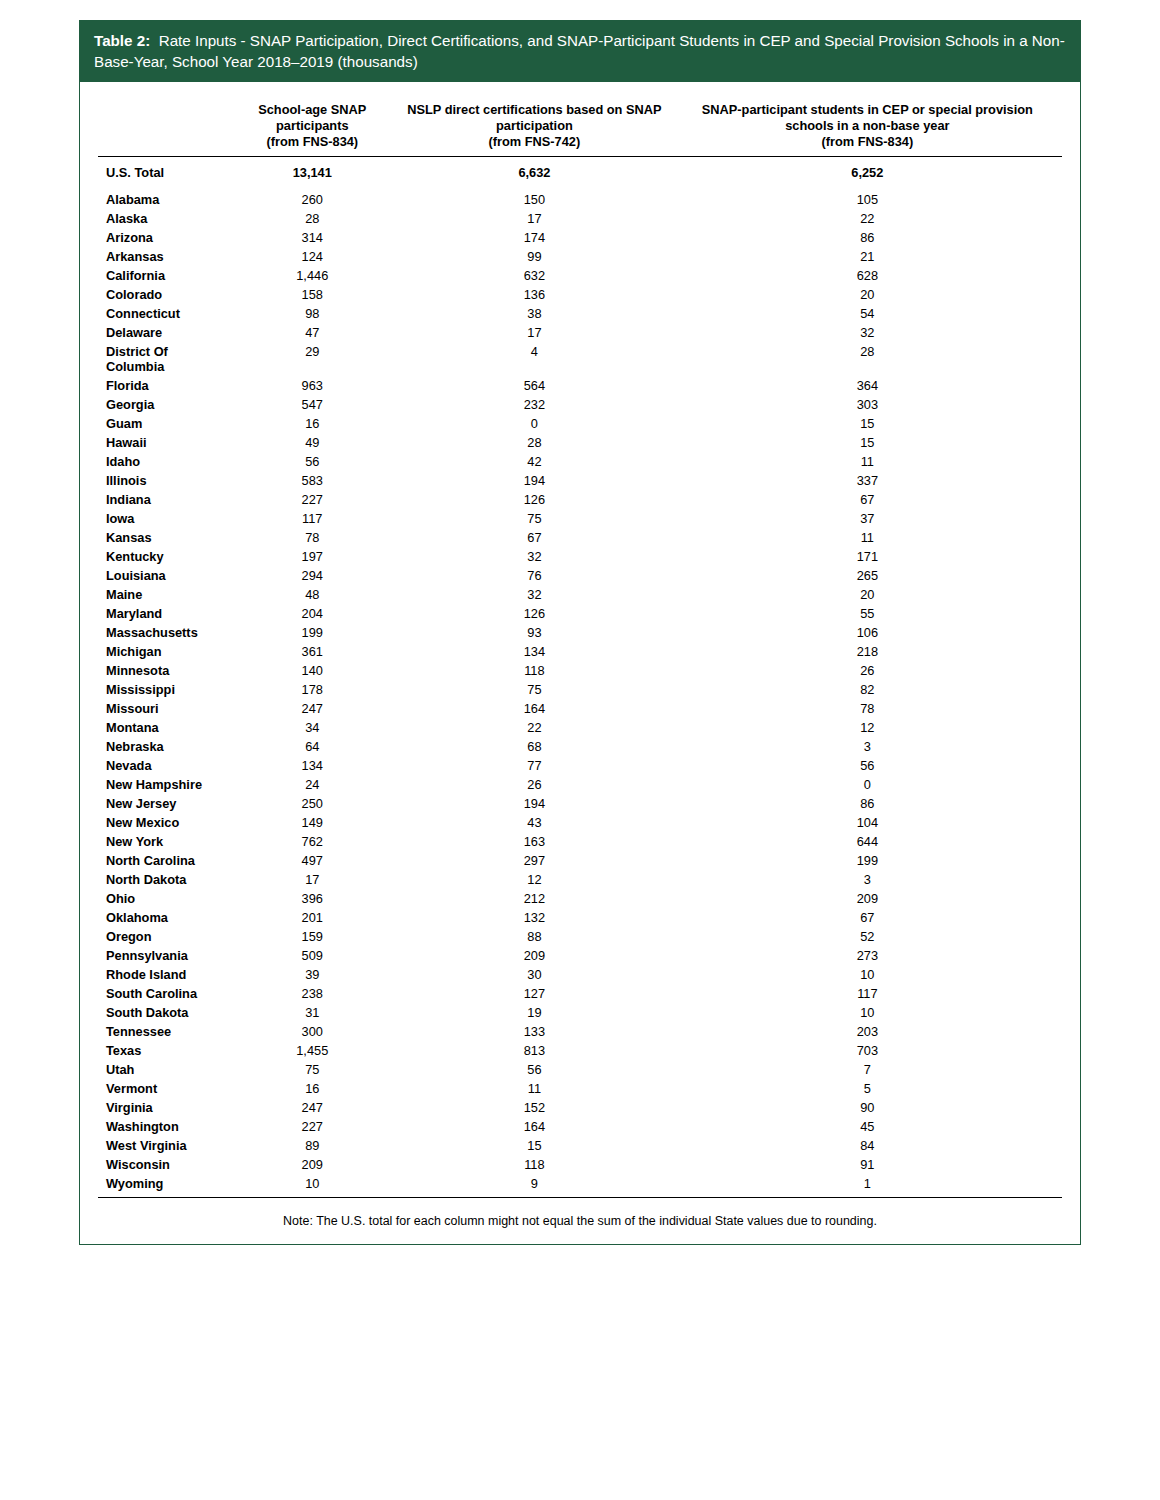Table 2: Rate Inputs - SNAP Participation, Direct Certifications, and SNAP-Participant Students in CEP and Special Provision Schools in a Non-Base-Year, School Year 2018–2019 (thousands)
| | School-age SNAP participants (from FNS-834) | NSLP direct certifications based on SNAP participation (from FNS-742) | SNAP-participant students in CEP or special provision schools in a non-base year (from FNS-834) |
| --- | --- | --- | --- |
| U.S. Total | 13,141 | 6,632 | 6,252 |
| Alabama | 260 | 150 | 105 |
| Alaska | 28 | 17 | 22 |
| Arizona | 314 | 174 | 86 |
| Arkansas | 124 | 99 | 21 |
| California | 1,446 | 632 | 628 |
| Colorado | 158 | 136 | 20 |
| Connecticut | 98 | 38 | 54 |
| Delaware | 47 | 17 | 32 |
| District Of Columbia | 29 | 4 | 28 |
| Florida | 963 | 564 | 364 |
| Georgia | 547 | 232 | 303 |
| Guam | 16 | 0 | 15 |
| Hawaii | 49 | 28 | 15 |
| Idaho | 56 | 42 | 11 |
| Illinois | 583 | 194 | 337 |
| Indiana | 227 | 126 | 67 |
| Iowa | 117 | 75 | 37 |
| Kansas | 78 | 67 | 11 |
| Kentucky | 197 | 32 | 171 |
| Louisiana | 294 | 76 | 265 |
| Maine | 48 | 32 | 20 |
| Maryland | 204 | 126 | 55 |
| Massachusetts | 199 | 93 | 106 |
| Michigan | 361 | 134 | 218 |
| Minnesota | 140 | 118 | 26 |
| Mississippi | 178 | 75 | 82 |
| Missouri | 247 | 164 | 78 |
| Montana | 34 | 22 | 12 |
| Nebraska | 64 | 68 | 3 |
| Nevada | 134 | 77 | 56 |
| New Hampshire | 24 | 26 | 0 |
| New Jersey | 250 | 194 | 86 |
| New Mexico | 149 | 43 | 104 |
| New York | 762 | 163 | 644 |
| North Carolina | 497 | 297 | 199 |
| North Dakota | 17 | 12 | 3 |
| Ohio | 396 | 212 | 209 |
| Oklahoma | 201 | 132 | 67 |
| Oregon | 159 | 88 | 52 |
| Pennsylvania | 509 | 209 | 273 |
| Rhode Island | 39 | 30 | 10 |
| South Carolina | 238 | 127 | 117 |
| South Dakota | 31 | 19 | 10 |
| Tennessee | 300 | 133 | 203 |
| Texas | 1,455 | 813 | 703 |
| Utah | 75 | 56 | 7 |
| Vermont | 16 | 11 | 5 |
| Virginia | 247 | 152 | 90 |
| Washington | 227 | 164 | 45 |
| West Virginia | 89 | 15 | 84 |
| Wisconsin | 209 | 118 | 91 |
| Wyoming | 10 | 9 | 1 |
Note: The U.S. total for each column might not equal the sum of the individual State values due to rounding.